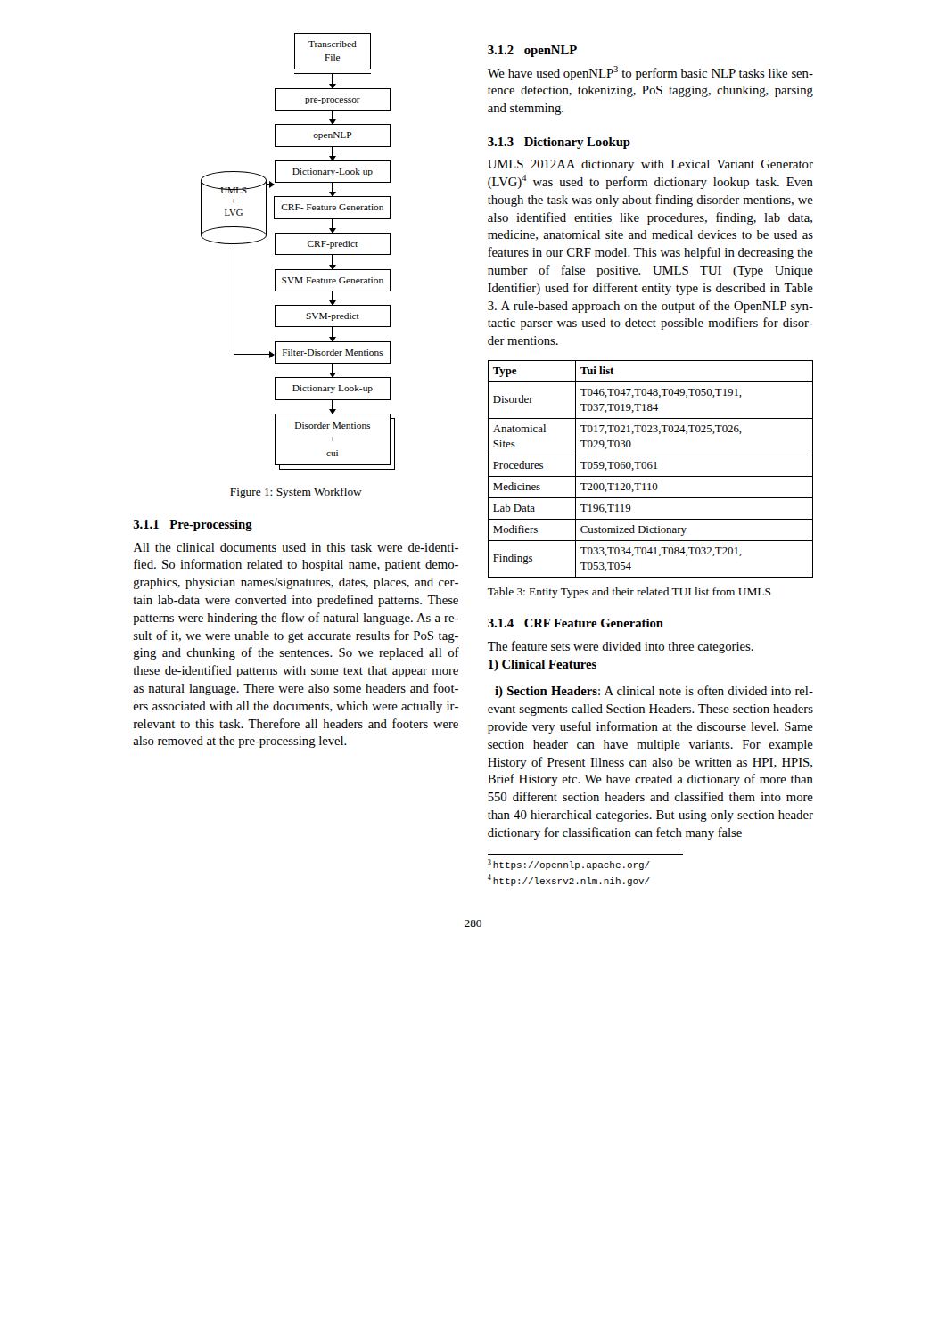UMLS
+
LVG
Transcribed
File
pre-processor
openNLP
Dictionary-Look up
CRF- Feature Generation
CRF-predict
SVM Feature Generation
SVM-predict
Filter-Disorder Mentions
Dictionary Look-up
Disorder Mentions
+
cui
Figure 1: System Workflow
3.1.1 Pre-processing
All the clinical documents used in this task were de-identified. So information related to hospital name, patient demographics, physician names/signatures, dates, places, and certain lab-data were converted into predefined patterns. These patterns were hindering the flow of natural language. As a result of it, we were unable to get accurate results for PoS tagging and chunking of the sentences. So we replaced all of these de-identified patterns with some text that appear more as natural language. There were also some headers and footers associated with all the documents, which were actually irrelevant to this task. Therefore all headers and footers were also removed at the pre-processing level.
3.1.2openNLP
We have used openNLP3 to perform basic NLP tasks like sentence detection, tokenizing, PoS tagging, chunking, parsing and stemming.
3.1.3 Dictionary Lookup
UMLS 2012AA dictionary with Lexical Variant Generator (LVG)4 was used to perform dictionary lookup task. Even though the task was only about finding disorder mentions, we also identified entities like procedures, finding, lab data, medicine, anatomical site and medical devices to be used as features in our CRF model. This was helpful in decreasing the number of false positive. UMLS TUI (Type Unique Identifier) used for different entity type is described in Table 3. A rule-based approach on the output of the OpenNLP syntactic parser was used to detect possible modifiers for disorder mentions.
| Type | Tui list |
| --- | --- |
| Disorder | T046,T047,T048,T049,T050,T191, T037,T019,T184 |
| Anatomical Sites | T017,T021,T023,T024,T025,T026, T029,T030 |
| Procedures | T059,T060,T061 |
| Medicines | T200,T120,T110 |
| Lab Data | T196,T119 |
| Modifiers | Customized Dictionary |
| Findings | T033,T034,T041,T084,T032,T201, T053,T054 |
Table 3: Entity Types and their related TUI list from UMLS
3.1.4 CRF Feature Generation
The feature sets were divided into three categories.
1) Clinical Features
i) Section Headers: A clinical note is often divided into relevant segments called Section Headers. These section headers provide very useful information at the discourse level. Same section header can have multiple variants. For example History of Present Illness can also be written as HPI, HPIS, Brief History etc. We have created a dictionary of more than 550 different section headers and classified them into more than 40 hierarchical categories. But using only section header dictionary for classification can fetch many false
3https://opennlp.apache.org/
4http://lexsrv2.nlm.nih.gov/
280